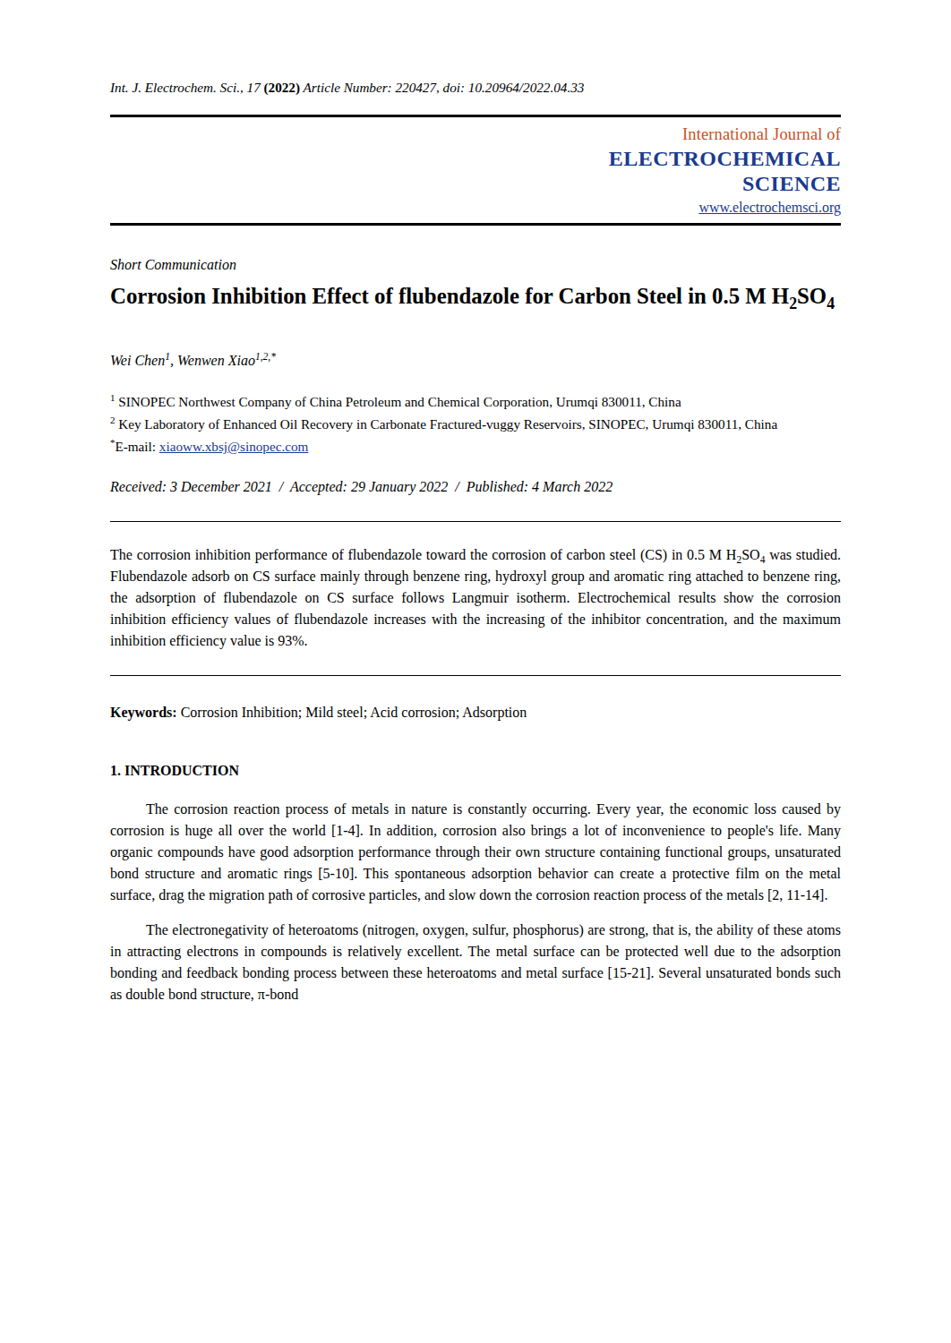Int. J. Electrochem. Sci., 17 (2022) Article Number: 220427, doi: 10.20964/2022.04.33
International Journal of
ELECTROCHEMICAL
SCIENCE
www.electrochemsci.org
Short Communication
Corrosion Inhibition Effect of flubendazole for Carbon Steel in 0.5 M H2SO4
Wei Chen1, Wenwen Xiao1,2,*
1 SINOPEC Northwest Company of China Petroleum and Chemical Corporation, Urumqi 830011, China
2 Key Laboratory of Enhanced Oil Recovery in Carbonate Fractured-vuggy Reservoirs, SINOPEC, Urumqi 830011, China
*E-mail: xiaoww.xbsj@sinopec.com
Received: 3 December 2021 / Accepted: 29 January 2022 / Published: 4 March 2022
The corrosion inhibition performance of flubendazole toward the corrosion of carbon steel (CS) in 0.5 M H2SO4 was studied. Flubendazole adsorb on CS surface mainly through benzene ring, hydroxyl group and aromatic ring attached to benzene ring, the adsorption of flubendazole on CS surface follows Langmuir isotherm. Electrochemical results show the corrosion inhibition efficiency values of flubendazole increases with the increasing of the inhibitor concentration, and the maximum inhibition efficiency value is 93%.
Keywords: Corrosion Inhibition; Mild steel; Acid corrosion; Adsorption
1. INTRODUCTION
The corrosion reaction process of metals in nature is constantly occurring. Every year, the economic loss caused by corrosion is huge all over the world [1-4]. In addition, corrosion also brings a lot of inconvenience to people's life. Many organic compounds have good adsorption performance through their own structure containing functional groups, unsaturated bond structure and aromatic rings [5-10]. This spontaneous adsorption behavior can create a protective film on the metal surface, drag the migration path of corrosive particles, and slow down the corrosion reaction process of the metals [2, 11-14].
The electronegativity of heteroatoms (nitrogen, oxygen, sulfur, phosphorus) are strong, that is, the ability of these atoms in attracting electrons in compounds is relatively excellent. The metal surface can be protected well due to the adsorption bonding and feedback bonding process between these heteroatoms and metal surface [15-21]. Several unsaturated bonds such as double bond structure, π-bond